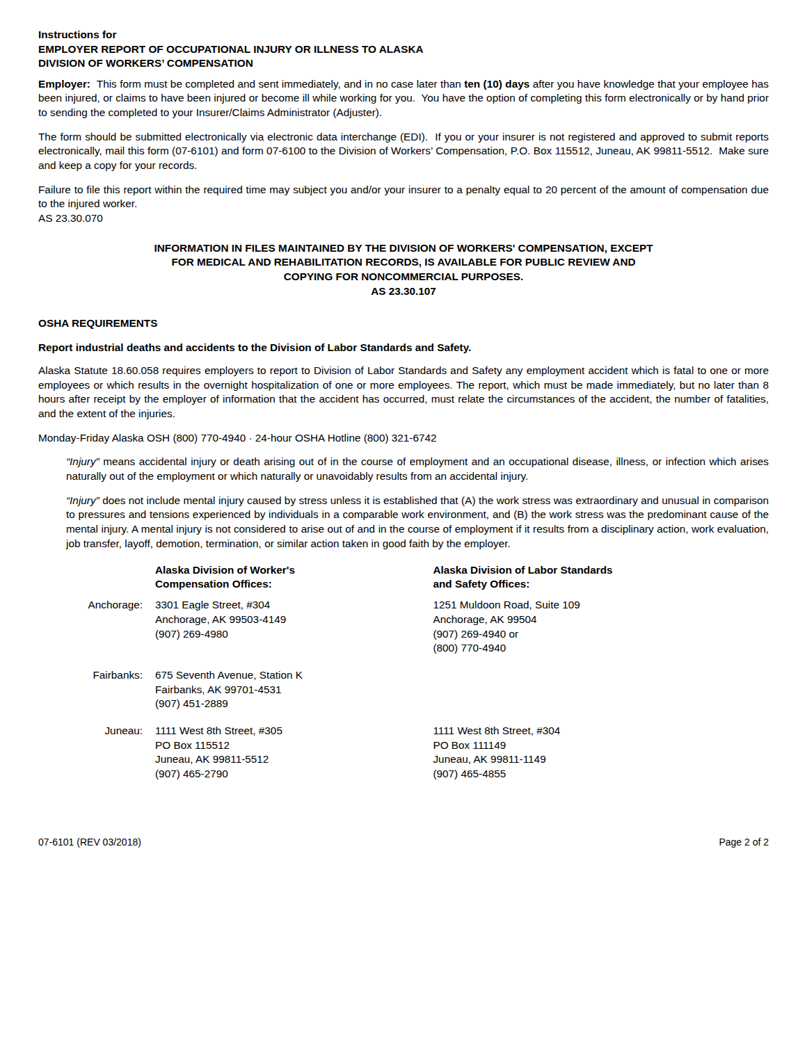Instructions for
EMPLOYER REPORT OF OCCUPATIONAL INJURY OR ILLNESS TO ALASKA
DIVISION OF WORKERS’ COMPENSATION
Employer: This form must be completed and sent immediately, and in no case later than ten (10) days after you have knowledge that your employee has been injured, or claims to have been injured or become ill while working for you. You have the option of completing this form electronically or by hand prior to sending the completed to your Insurer/Claims Administrator (Adjuster).
The form should be submitted electronically via electronic data interchange (EDI). If you or your insurer is not registered and approved to submit reports electronically, mail this form (07-6101) and form 07-6100 to the Division of Workers’ Compensation, P.O. Box 115512, Juneau, AK 99811-5512. Make sure and keep a copy for your records.
Failure to file this report within the required time may subject you and/or your insurer to a penalty equal to 20 percent of the amount of compensation due to the injured worker.
AS 23.30.070
INFORMATION IN FILES MAINTAINED BY THE DIVISION OF WORKERS' COMPENSATION, EXCEPT
FOR MEDICAL AND REHABILITATION RECORDS, IS AVAILABLE FOR PUBLIC REVIEW AND
COPYING FOR NONCOMMERCIAL PURPOSES.
AS 23.30.107
OSHA REQUIREMENTS
Report industrial deaths and accidents to the Division of Labor Standards and Safety.
Alaska Statute 18.60.058 requires employers to report to Division of Labor Standards and Safety any employment accident which is fatal to one or more employees or which results in the overnight hospitalization of one or more employees. The report, which must be made immediately, but no later than 8 hours after receipt by the employer of information that the accident has occurred, must relate the circumstances of the accident, the number of fatalities, and the extent of the injuries.
Monday-Friday Alaska OSH (800) 770-4940 · 24-hour OSHA Hotline (800) 321-6742
“Injury” means accidental injury or death arising out of in the course of employment and an occupational disease, illness, or infection which arises naturally out of the employment or which naturally or unavoidably results from an accidental injury.
“Injury” does not include mental injury caused by stress unless it is established that (A) the work stress was extraordinary and unusual in comparison to pressures and tensions experienced by individuals in a comparable work environment, and (B) the work stress was the predominant cause of the mental injury. A mental injury is not considered to arise out of and in the course of employment if it results from a disciplinary action, work evaluation, job transfer, layoff, demotion, termination, or similar action taken in good faith by the employer.
| | Alaska Division of Worker's Compensation Offices: | Alaska Division of Labor Standards and Safety Offices: |
| --- | --- | --- |
| Anchorage: | 3301 Eagle Street, #304 Anchorage, AK 99503-4149 (907) 269-4980 | 1251 Muldoon Road, Suite 109 Anchorage, AK 99504 (907) 269-4940 or (800) 770-4940 |
| Fairbanks: | 675 Seventh Avenue, Station K Fairbanks, AK 99701-4531 (907) 451-2889 | |
| Juneau: | 1111 West 8th Street, #305 PO Box 115512 Juneau, AK 99811-5512 (907) 465-2790 | 1111 West 8th Street, #304 PO Box 111149 Juneau, AK 99811-1149 (907) 465-4855 |
07-6101 (REV 03/2018) Page 2 of 2